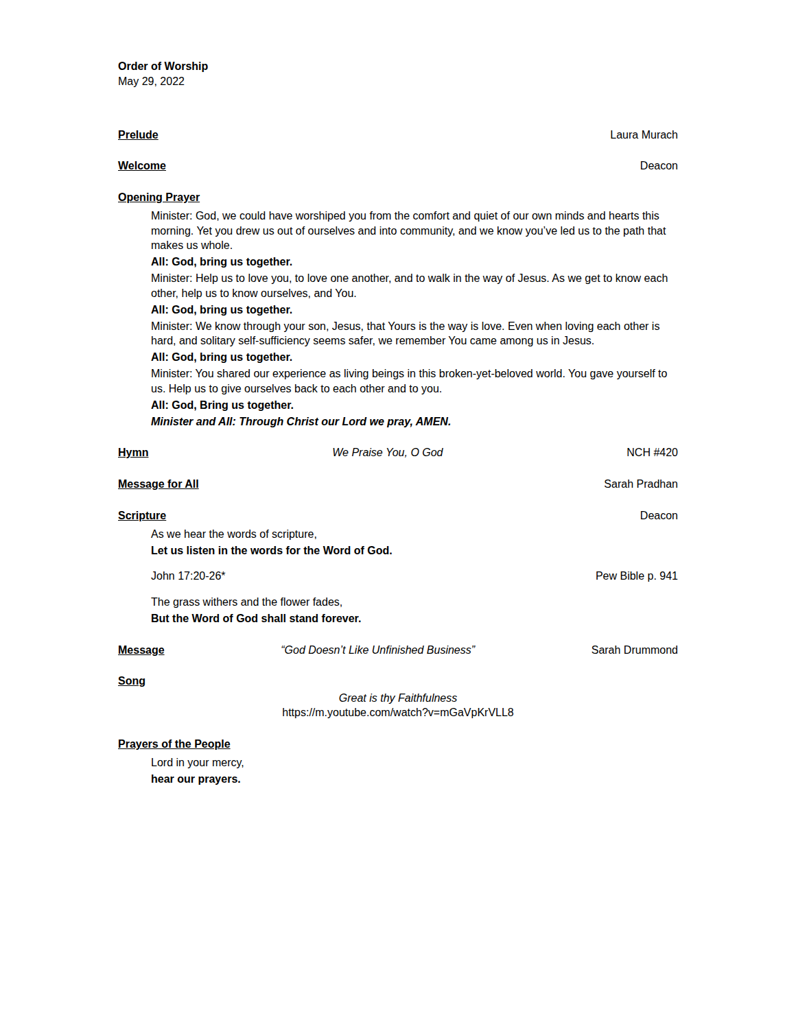Order of Worship
May 29, 2022
Prelude Laura Murach
Welcome Deacon
Opening Prayer
Minister: God, we could have worshiped you from the comfort and quiet of our own minds and hearts this morning. Yet you drew us out of ourselves and into community, and we know you’ve led us to the path that makes us whole.
All: God, bring us together.
Minister: Help us to love you, to love one another, and to walk in the way of Jesus. As we get to know each other, help us to know ourselves, and You.
All: God, bring us together.
Minister: We know through your son, Jesus, that Yours is the way is love. Even when loving each other is hard, and solitary self-sufficiency seems safer, we remember You came among us in Jesus.
All: God, bring us together.
Minister: You shared our experience as living beings in this broken-yet-beloved world. You gave yourself to us. Help us to give ourselves back to each other and to you.
All: God, Bring us together.
Minister and All: Through Christ our Lord we pray, AMEN.
Hymn We Praise You, O God NCH #420
Message for All Sarah Pradhan
Scripture Deacon
As we hear the words of scripture,
Let us listen in the words for the Word of God.
John 17:20-26* Pew Bible p. 941
The grass withers and the flower fades,
But the Word of God shall stand forever.
Message “God Doesn’t Like Unfinished Business” Sarah Drummond
Song
Great is thy Faithfulness https://m.youtube.com/watch?v=mGaVpKrVLL8
Prayers of the People
Lord in your mercy,
hear our prayers.